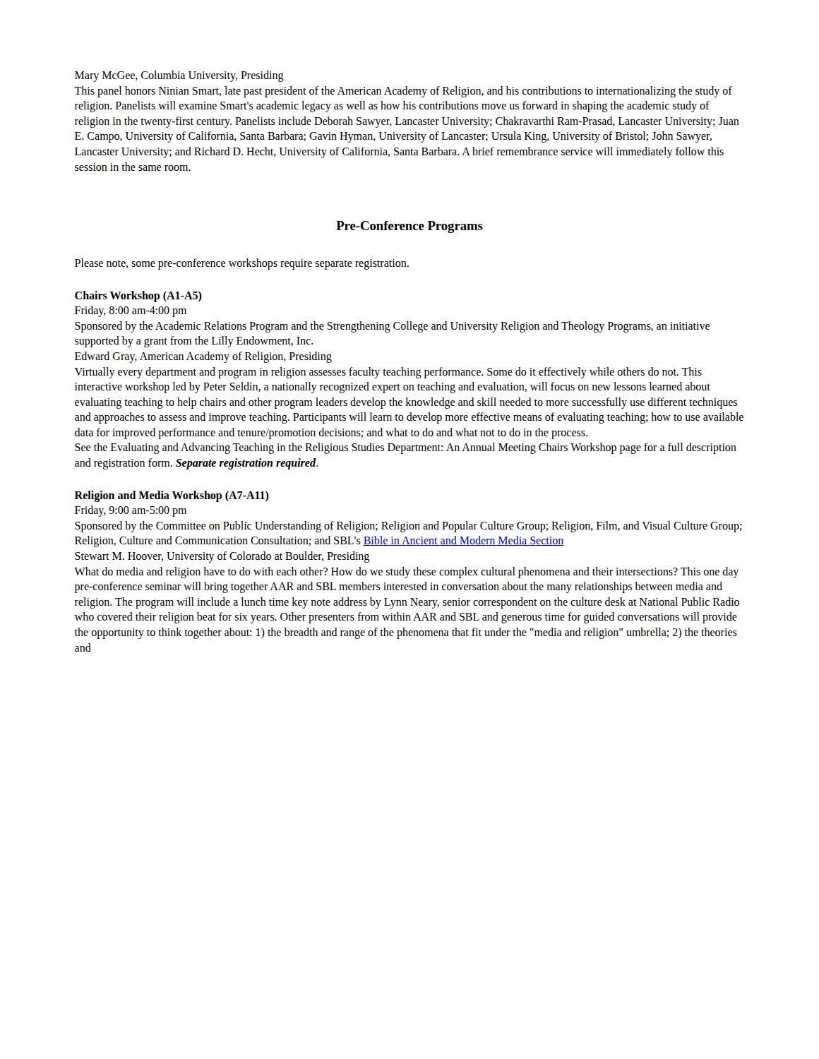Mary McGee, Columbia University, Presiding
This panel honors Ninian Smart, late past president of the American Academy of Religion, and his contributions to internationalizing the study of religion. Panelists will examine Smart's academic legacy as well as how his contributions move us forward in shaping the academic study of religion in the twenty-first century. Panelists include Deborah Sawyer, Lancaster University; Chakravarthi Ram-Prasad, Lancaster University; Juan E. Campo, University of California, Santa Barbara; Gavin Hyman, University of Lancaster; Ursula King, University of Bristol; John Sawyer, Lancaster University; and Richard D. Hecht, University of California, Santa Barbara. A brief remembrance service will immediately follow this session in the same room.
Pre-Conference Programs
Please note, some pre-conference workshops require separate registration.
Chairs Workshop (A1-A5)
Friday, 8:00 am-4:00 pm
Sponsored by the Academic Relations Program and the Strengthening College and University Religion and Theology Programs, an initiative supported by a grant from the Lilly Endowment, Inc.
Edward Gray, American Academy of Religion, Presiding
Virtually every department and program in religion assesses faculty teaching performance. Some do it effectively while others do not. This interactive workshop led by Peter Seldin, a nationally recognized expert on teaching and evaluation, will focus on new lessons learned about evaluating teaching to help chairs and other program leaders develop the knowledge and skill needed to more successfully use different techniques and approaches to assess and improve teaching. Participants will learn to develop more effective means of evaluating teaching; how to use available data for improved performance and tenure/promotion decisions; and what to do and what not to do in the process.
See the Evaluating and Advancing Teaching in the Religious Studies Department: An Annual Meeting Chairs Workshop page for a full description and registration form. Separate registration required.
Religion and Media Workshop (A7-A11)
Friday, 9:00 am-5:00 pm
Sponsored by the Committee on Public Understanding of Religion; Religion and Popular Culture Group; Religion, Film, and Visual Culture Group; Religion, Culture and Communication Consultation; and SBL's Bible in Ancient and Modern Media Section
Stewart M. Hoover, University of Colorado at Boulder, Presiding
What do media and religion have to do with each other? How do we study these complex cultural phenomena and their intersections? This one day pre-conference seminar will bring together AAR and SBL members interested in conversation about the many relationships between media and religion. The program will include a lunch time key note address by Lynn Neary, senior correspondent on the culture desk at National Public Radio who covered their religion beat for six years. Other presenters from within AAR and SBL and generous time for guided conversations will provide the opportunity to think together about: 1) the breadth and range of the phenomena that fit under the "media and religion" umbrella; 2) the theories and